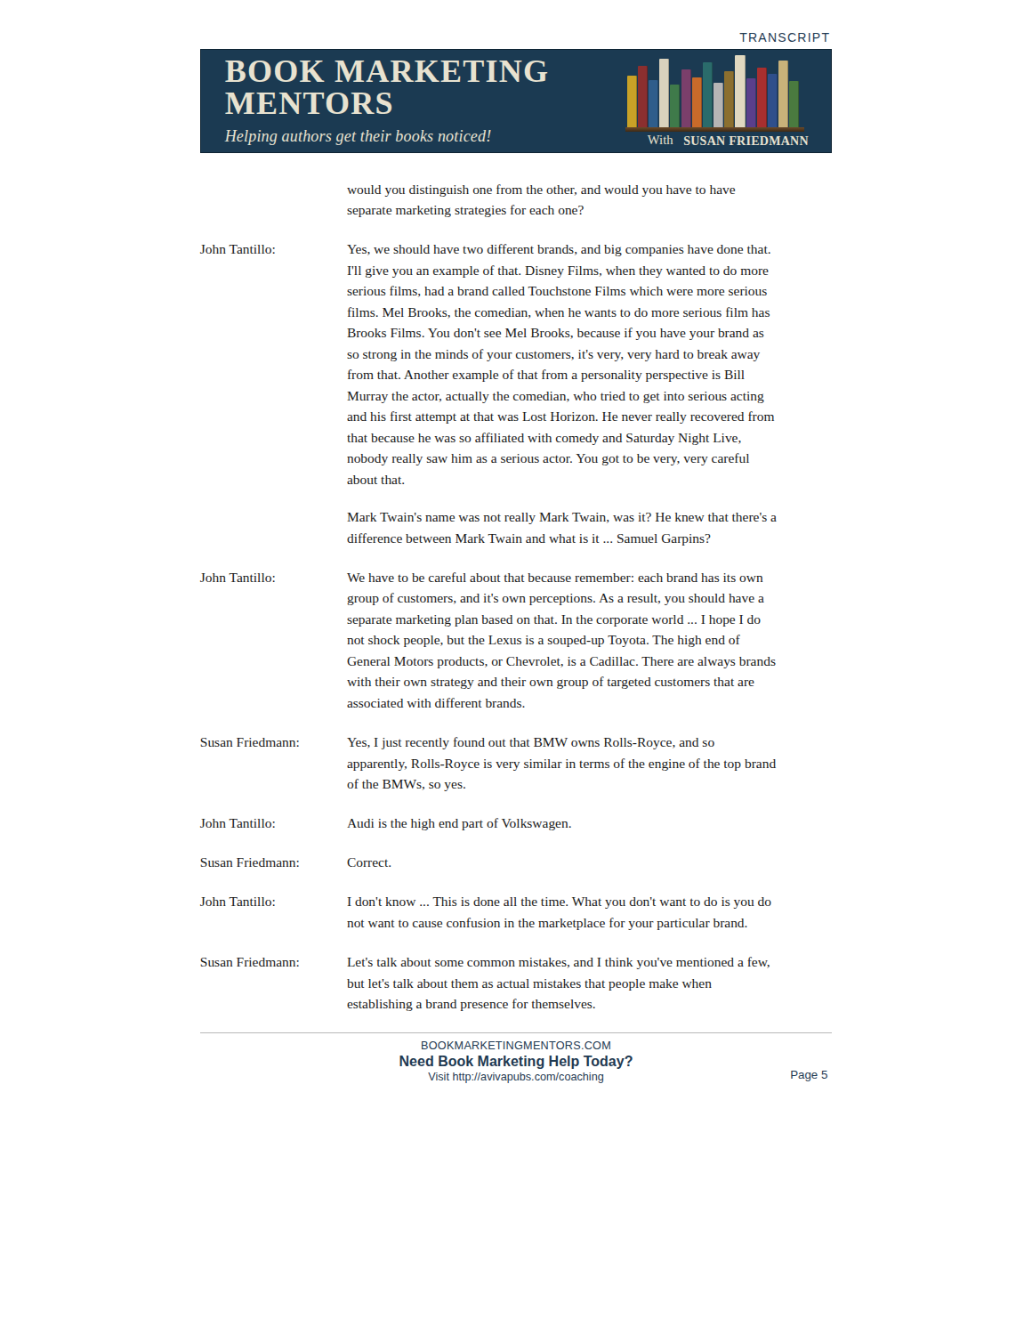TRANSCRIPT
BOOK MARKETING MENTORS
Helping authors get their books noticed!
With
SUSAN FRIEDMANN
would you distinguish one from the other, and would you have to have separate marketing strategies for each one?
John Tantillo:
Yes, we should have two different brands, and big companies have done that. I'll give you an example of that. Disney Films, when they wanted to do more serious films, had a brand called Touchstone Films which were more serious films. Mel Brooks, the comedian, when he wants to do more serious film has Brooks Films. You don't see Mel Brooks, because if you have your brand as so strong in the minds of your customers, it's very, very hard to break away from that. Another example of that from a personality perspective is Bill Murray the actor, actually the comedian, who tried to get into serious acting and his first attempt at that was Lost Horizon. He never really recovered from that because he was so affiliated with comedy and Saturday Night Live, nobody really saw him as a serious actor. You got to be very, very careful about that.
Mark Twain's name was not really Mark Twain, was it? He knew that there's a difference between Mark Twain and what is it ... Samuel Garpins?
John Tantillo:
We have to be careful about that because remember: each brand has its own group of customers, and it's own perceptions. As a result, you should have a separate marketing plan based on that. In the corporate world ... I hope I do not shock people, but the Lexus is a souped-up Toyota. The high end of General Motors products, or Chevrolet, is a Cadillac. There are always brands with their own strategy and their own group of targeted customers that are associated with different brands.
Susan Friedmann:
Yes, I just recently found out that BMW owns Rolls-Royce, and so apparently, Rolls-Royce is very similar in terms of the engine of the top brand of the BMWs, so yes.
John Tantillo:
Audi is the high end part of Volkswagen.
Susan Friedmann:
Correct.
John Tantillo:
I don't know ... This is done all the time. What you don't want to do is you do not want to cause confusion in the marketplace for your particular brand.
Susan Friedmann:
Let's talk about some common mistakes, and I think you've mentioned a few, but let's talk about them as actual mistakes that people make when establishing a brand presence for themselves.
BOOKMARKETINGMENTORS.COM
Need Book Marketing Help Today?
Visit http://avivapubs.com/coaching
Page 5